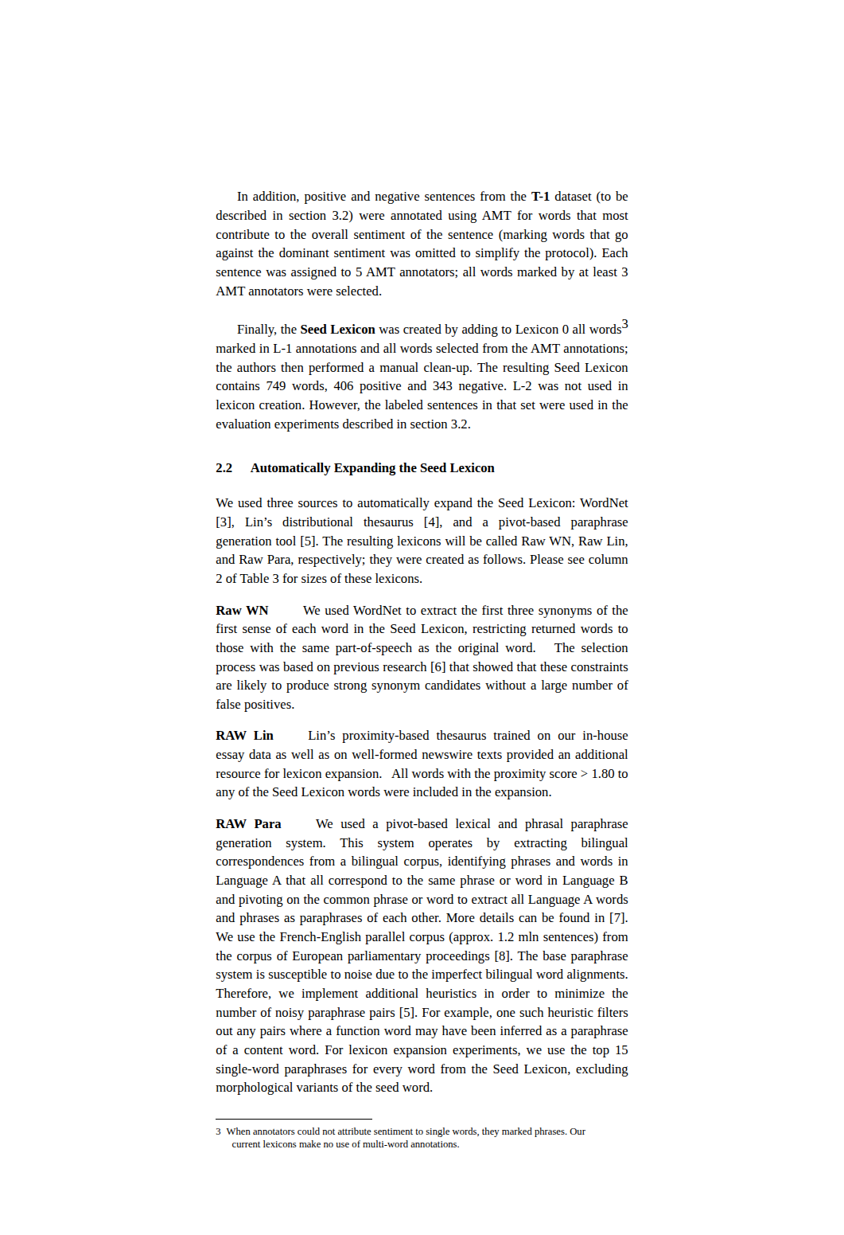In addition, positive and negative sentences from the T-1 dataset (to be described in section 3.2) were annotated using AMT for words that most contribute to the overall sentiment of the sentence (marking words that go against the dominant sentiment was omitted to simplify the protocol). Each sentence was assigned to 5 AMT annotators; all words marked by at least 3 AMT annotators were selected.
Finally, the Seed Lexicon was created by adding to Lexicon 0 all words3 marked in L-1 annotations and all words selected from the AMT annotations; the authors then performed a manual clean-up. The resulting Seed Lexicon contains 749 words, 406 positive and 343 negative. L-2 was not used in lexicon creation. However, the labeled sentences in that set were used in the evaluation experiments described in section 3.2.
2.2 Automatically Expanding the Seed Lexicon
We used three sources to automatically expand the Seed Lexicon: WordNet [3], Lin’s distributional thesaurus [4], and a pivot-based paraphrase generation tool [5]. The resulting lexicons will be called Raw WN, Raw Lin, and Raw Para, respectively; they were created as follows. Please see column 2 of Table 3 for sizes of these lexicons.
Raw WN We used WordNet to extract the first three synonyms of the first sense of each word in the Seed Lexicon, restricting returned words to those with the same part-of-speech as the original word. The selection process was based on previous research [6] that showed that these constraints are likely to produce strong synonym candidates without a large number of false positives.
RAW Lin Lin’s proximity-based thesaurus trained on our in-house essay data as well as on well-formed newswire texts provided an additional resource for lexicon expansion. All words with the proximity score > 1.80 to any of the Seed Lexicon words were included in the expansion.
RAW Para We used a pivot-based lexical and phrasal paraphrase generation system. This system operates by extracting bilingual correspondences from a bilingual corpus, identifying phrases and words in Language A that all correspond to the same phrase or word in Language B and pivoting on the common phrase or word to extract all Language A words and phrases as paraphrases of each other. More details can be found in [7]. We use the French-English parallel corpus (approx. 1.2 mln sentences) from the corpus of European parliamentary proceedings [8]. The base paraphrase system is susceptible to noise due to the imperfect bilingual word alignments. Therefore, we implement additional heuristics in order to minimize the number of noisy paraphrase pairs [5]. For example, one such heuristic filters out any pairs where a function word may have been inferred as a paraphrase of a content word. For lexicon expansion experiments, we use the top 15 single-word paraphrases for every word from the Seed Lexicon, excluding morphological variants of the seed word.
3 When annotators could not attribute sentiment to single words, they marked phrases. Our current lexicons make no use of multi-word annotations.